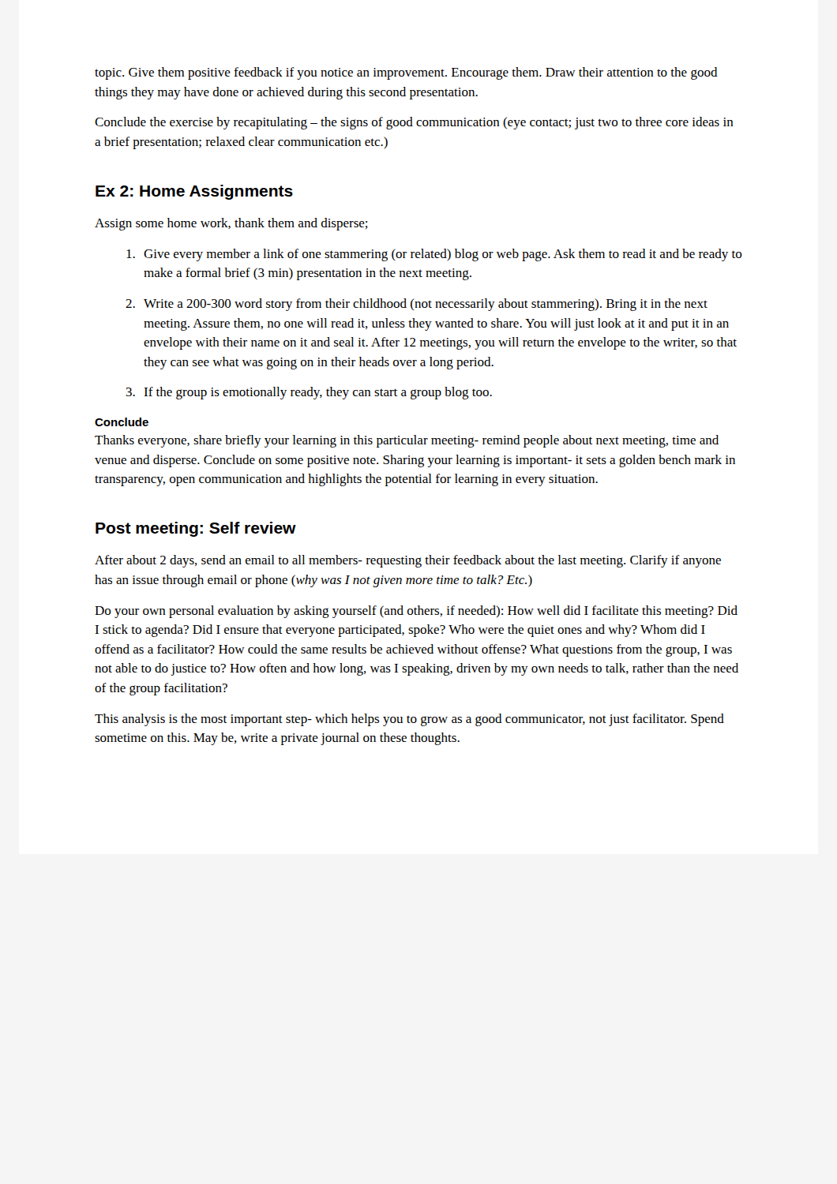topic. Give them positive feedback if you notice an improvement. Encourage them. Draw their attention to the good things they may have done or achieved during this second presentation.
Conclude the exercise by recapitulating – the signs of good communication (eye contact; just two to three core ideas in a brief presentation; relaxed clear communication etc.)
Ex 2: Home Assignments
Assign some home work, thank them and disperse;
Give every member a link of one stammering (or related) blog or web page. Ask them to read it and be ready to make a formal brief (3 min) presentation in the next meeting.
Write a 200-300 word story from their childhood (not necessarily about stammering). Bring it in the next meeting. Assure them, no one will read it, unless they wanted to share. You will just look at it and put it in an envelope with their name on it and seal it. After 12 meetings, you will return the envelope to the writer, so that they can see what was going on in their heads over a long period.
If the group is emotionally ready, they can start a group blog too.
Conclude
Thanks everyone, share briefly your learning in this particular meeting- remind people about next meeting, time and venue and disperse. Conclude on some positive note. Sharing your learning is important- it sets a golden bench mark in transparency, open communication and highlights the potential for learning in every situation.
Post meeting: Self review
After about 2 days, send an email to all members- requesting their feedback about the last meeting. Clarify if anyone has an issue through email or phone (why was I not given more time to talk? Etc.)
Do your own personal evaluation by asking yourself (and others, if needed): How well did I facilitate this meeting? Did I stick to agenda? Did I ensure that everyone participated, spoke? Who were the quiet ones and why? Whom did I offend as a facilitator? How could the same results be achieved without offense? What questions from the group, I was not able to do justice to? How often and how long, was I speaking, driven by my own needs to talk, rather than the need of the group facilitation?
This analysis is the most important step- which helps you to grow as a good communicator, not just facilitator. Spend sometime on this. May be, write a private journal on these thoughts.